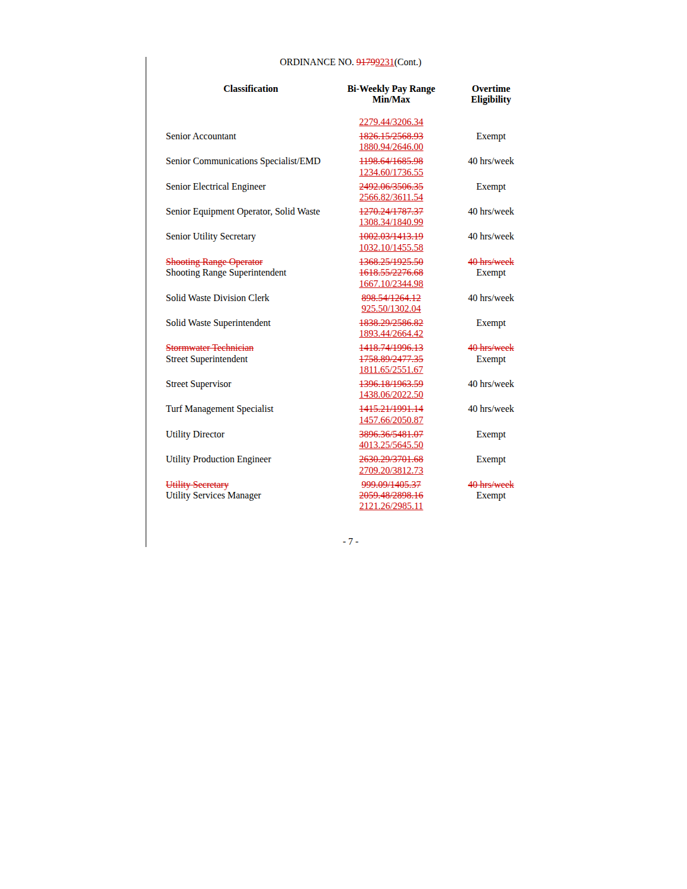ORDINANCE NO. 91799231(Cont.)
| Classification | Bi-Weekly Pay Range Min/Max | Overtime Eligibility |
| --- | --- | --- |
| | 2279.44/3206.34 | |
| Senior Accountant | 1826.15/2568.93 | Exempt |
| | 1880.94/2646.00 | |
| Senior Communications Specialist/EMD | 1198.64/1685.98 | 40 hrs/week |
| | 1234.60/1736.55 | |
| Senior Electrical Engineer | 2492.06/3506.35 | Exempt |
| | 2566.82/3611.54 | |
| Senior Equipment Operator, Solid Waste | 1270.24/1787.37 | 40 hrs/week |
| | 1308.34/1840.99 | |
| Senior Utility Secretary | 1002.03/1413.19 | 40 hrs/week |
| | 1032.10/1455.58 | |
| Shooting Range Operator | 1368.25/1925.50 | 40 hrs/week |
| Shooting Range Superintendent | 1618.55/2276.68 | Exempt |
| | 1667.10/2344.98 | |
| Solid Waste Division Clerk | 898.54/1264.12 | 40 hrs/week |
| | 925.50/1302.04 | |
| Solid Waste Superintendent | 1838.29/2586.82 | Exempt |
| | 1893.44/2664.42 | |
| Stormwater Technician | 1418.74/1996.13 | 40 hrs/week |
| Street Superintendent | 1758.89/2477.35 | Exempt |
| | 1811.65/2551.67 | |
| Street Supervisor | 1396.18/1963.59 | 40 hrs/week |
| | 1438.06/2022.50 | |
| Turf Management Specialist | 1415.21/1991.14 | 40 hrs/week |
| | 1457.66/2050.87 | |
| Utility Director | 3896.36/5481.07 | Exempt |
| | 4013.25/5645.50 | |
| Utility Production Engineer | 2630.29/3701.68 | Exempt |
| | 2709.20/3812.73 | |
| Utility Secretary | 999.09/1405.37 | 40 hrs/week |
| Utility Services Manager | 2059.48/2898.16 | Exempt |
| | 2121.26/2985.11 | |
- 7 -